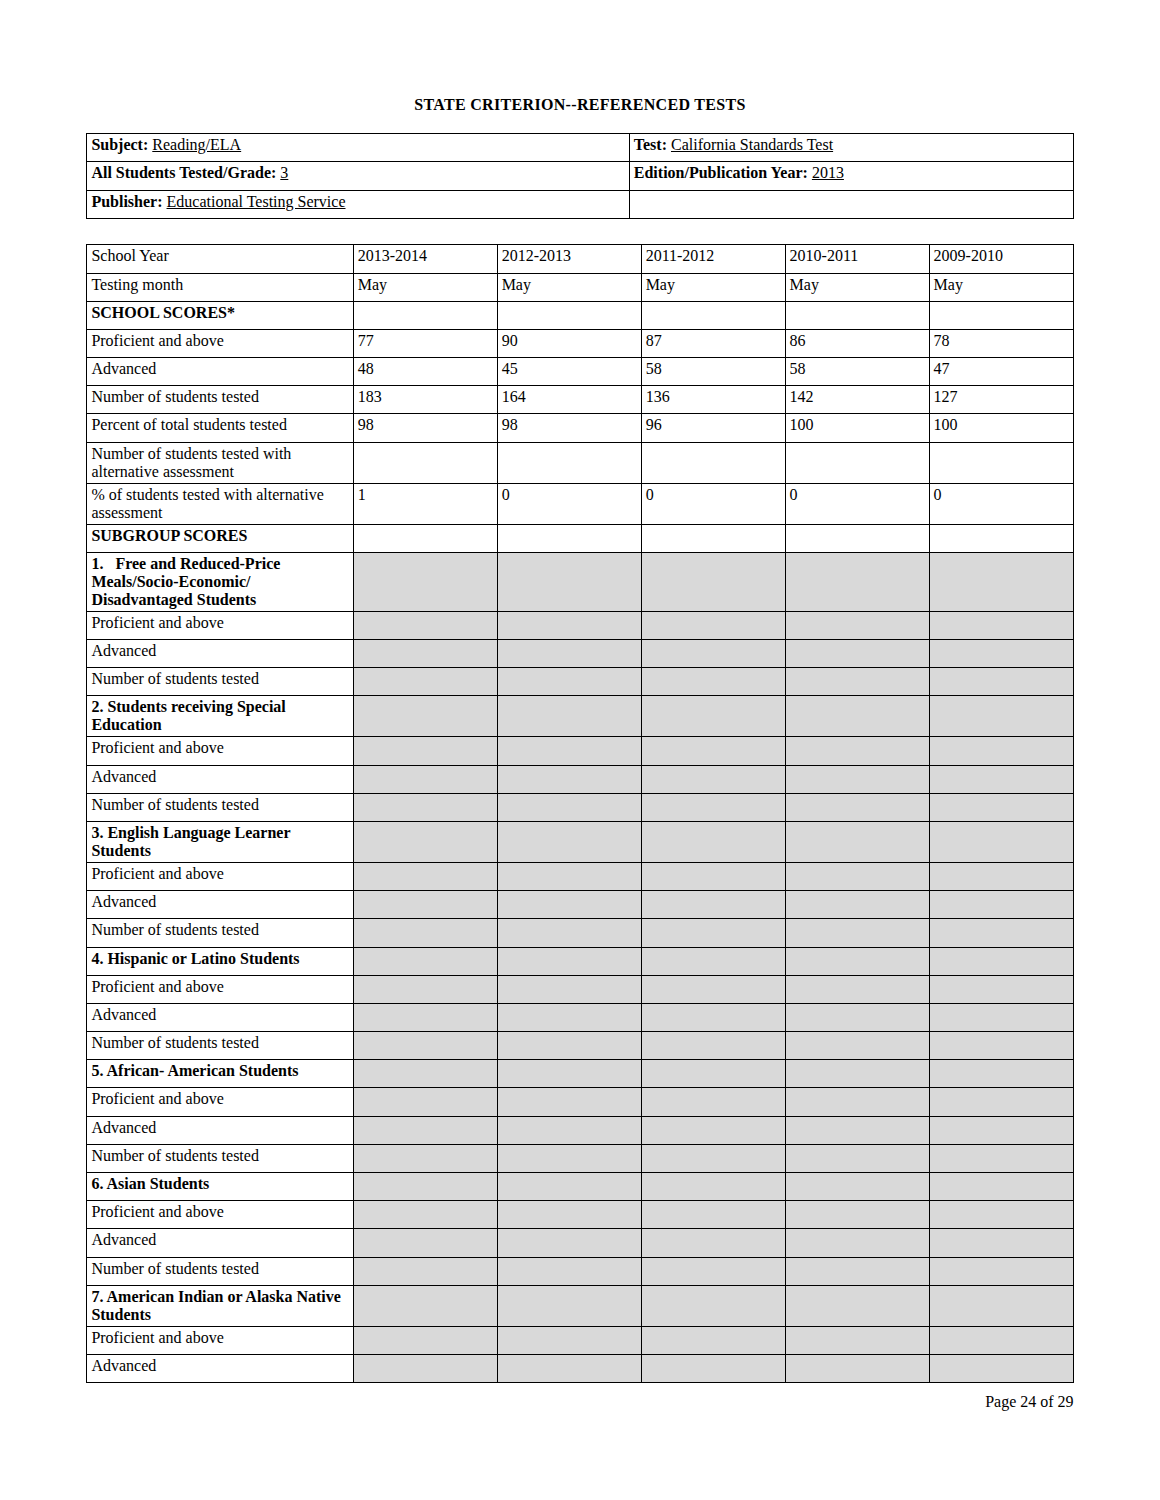STATE CRITERION--REFERENCED TESTS
| Subject: Reading/ELA | Test: California Standards Test |
| All Students Tested/Grade: 3 | Edition/Publication Year: 2013 |
| Publisher: Educational Testing Service | |
| School Year | 2013-2014 | 2012-2013 | 2011-2012 | 2010-2011 | 2009-2010 |
| Testing month | May | May | May | May | May |
| SCHOOL SCORES* | | | | | |
| Proficient and above | 77 | 90 | 87 | 86 | 78 |
| Advanced | 48 | 45 | 58 | 58 | 47 |
| Number of students tested | 183 | 164 | 136 | 142 | 127 |
| Percent of total students tested | 98 | 98 | 96 | 100 | 100 |
| Number of students tested with alternative assessment | | | | | |
| % of students tested with alternative assessment | 1 | 0 | 0 | 0 | 0 |
| SUBGROUP SCORES | | | | | |
| 1. Free and Reduced-Price Meals/Socio-Economic/ Disadvantaged Students | | | | | |
| Proficient and above | | | | | |
| Advanced | | | | | |
| Number of students tested | | | | | |
| 2. Students receiving Special Education | | | | | |
| Proficient and above | | | | | |
| Advanced | | | | | |
| Number of students tested | | | | | |
| 3. English Language Learner Students | | | | | |
| Proficient and above | | | | | |
| Advanced | | | | | |
| Number of students tested | | | | | |
| 4. Hispanic or Latino Students | | | | | |
| Proficient and above | | | | | |
| Advanced | | | | | |
| Number of students tested | | | | | |
| 5. African- American Students | | | | | |
| Proficient and above | | | | | |
| Advanced | | | | | |
| Number of students tested | | | | | |
| 6. Asian Students | | | | | |
| Proficient and above | | | | | |
| Advanced | | | | | |
| Number of students tested | | | | | |
| 7. American Indian or Alaska Native Students | | | | | |
| Proficient and above | | | | | |
| Advanced | | | | | |
Page 24 of 29